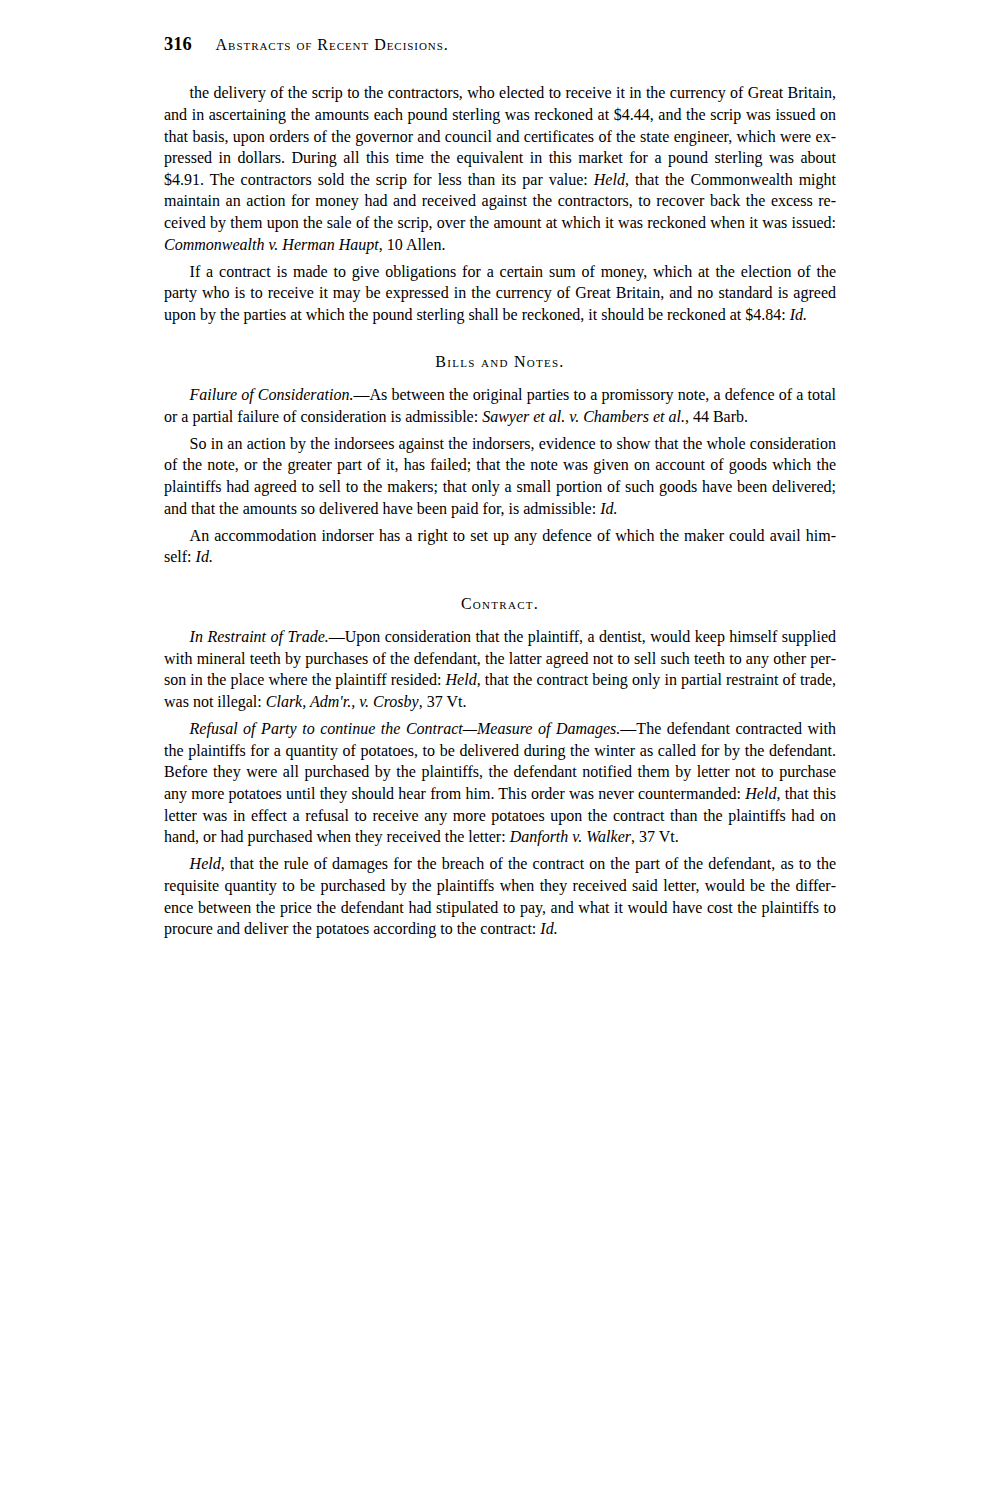316 Abstracts of Recent Decisions.
the delivery of the scrip to the contractors, who elected to receive it in the currency of Great Britain, and in ascertaining the amounts each pound sterling was reckoned at $4.44, and the scrip was issued on that basis, upon orders of the governor and council and certificates of the state engineer, which were expressed in dollars. During all this time the equivalent in this market for a pound sterling was about $4.91. The contractors sold the scrip for less than its par value: Held, that the Commonwealth might maintain an action for money had and received against the contractors, to recover back the excess received by them upon the sale of the scrip, over the amount at which it was reckoned when it was issued: Commonwealth v. Herman Haupt, 10 Allen.
If a contract is made to give obligations for a certain sum of money, which at the election of the party who is to receive it may be expressed in the currency of Great Britain, and no standard is agreed upon by the parties at which the pound sterling shall be reckoned, it should be reckoned at $4.84: Id.
Bills and Notes.
Failure of Consideration.—As between the original parties to a promissory note, a defence of a total or a partial failure of consideration is admissible: Sawyer et al. v. Chambers et al., 44 Barb.
So in an action by the indorsees against the indorsers, evidence to show that the whole consideration of the note, or the greater part of it, has failed; that the note was given on account of goods which the plaintiffs had agreed to sell to the makers; that only a small portion of such goods have been delivered; and that the amounts so delivered have been paid for, is admissible: Id.
An accommodation indorser has a right to set up any defence of which the maker could avail himself: Id.
Contract.
In Restraint of Trade.—Upon consideration that the plaintiff, a dentist, would keep himself supplied with mineral teeth by purchases of the defendant, the latter agreed not to sell such teeth to any other person in the place where the plaintiff resided: Held, that the contract being only in partial restraint of trade, was not illegal: Clark, Adm'r., v. Crosby, 37 Vt.
Refusal of Party to continue the Contract—Measure of Damages.—The defendant contracted with the plaintiffs for a quantity of potatoes, to be delivered during the winter as called for by the defendant. Before they were all purchased by the plaintiffs, the defendant notified them by letter not to purchase any more potatoes until they should hear from him. This order was never countermanded: Held, that this letter was in effect a refusal to receive any more potatoes upon the contract than the plaintiffs had on hand, or had purchased when they received the letter: Danforth v. Walker, 37 Vt.
Held, that the rule of damages for the breach of the contract on the part of the defendant, as to the requisite quantity to be purchased by the plaintiffs when they received said letter, would be the difference between the price the defendant had stipulated to pay, and what it would have cost the plaintiffs to procure and deliver the potatoes according to the contract: Id.